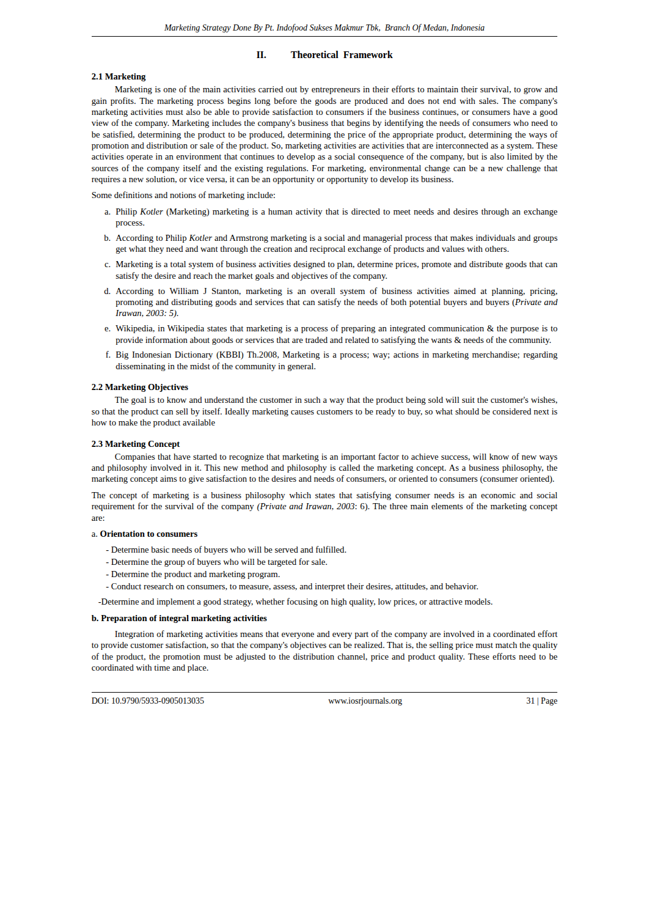Marketing Strategy Done By Pt. Indofood Sukses Makmur Tbk, Branch Of Medan, Indonesia
II. Theoretical Framework
2.1 Marketing
Marketing is one of the main activities carried out by entrepreneurs in their efforts to maintain their survival, to grow and gain profits. The marketing process begins long before the goods are produced and does not end with sales. The company's marketing activities must also be able to provide satisfaction to consumers if the business continues, or consumers have a good view of the company. Marketing includes the company's business that begins by identifying the needs of consumers who need to be satisfied, determining the product to be produced, determining the price of the appropriate product, determining the ways of promotion and distribution or sale of the product. So, marketing activities are activities that are interconnected as a system. These activities operate in an environment that continues to develop as a social consequence of the company, but is also limited by the sources of the company itself and the existing regulations. For marketing, environmental change can be a new challenge that requires a new solution, or vice versa, it can be an opportunity or opportunity to develop its business.
Some definitions and notions of marketing include:
Philip Kotler (Marketing) marketing is a human activity that is directed to meet needs and desires through an exchange process.
According to Philip Kotler and Armstrong marketing is a social and managerial process that makes individuals and groups get what they need and want through the creation and reciprocal exchange of products and values with others.
Marketing is a total system of business activities designed to plan, determine prices, promote and distribute goods that can satisfy the desire and reach the market goals and objectives of the company.
According to William J Stanton, marketing is an overall system of business activities aimed at planning, pricing, promoting and distributing goods and services that can satisfy the needs of both potential buyers and buyers (Private and Irawan, 2003: 5).
Wikipedia, in Wikipedia states that marketing is a process of preparing an integrated communication & the purpose is to provide information about goods or services that are traded and related to satisfying the wants & needs of the community.
Big Indonesian Dictionary (KBBI) Th.2008, Marketing is a process; way; actions in marketing merchandise; regarding disseminating in the midst of the community in general.
2.2 Marketing Objectives
The goal is to know and understand the customer in such a way that the product being sold will suit the customer's wishes, so that the product can sell by itself. Ideally marketing causes customers to be ready to buy, so what should be considered next is how to make the product available
2.3 Marketing Concept
Companies that have started to recognize that marketing is an important factor to achieve success, will know of new ways and philosophy involved in it. This new method and philosophy is called the marketing concept. As a business philosophy, the marketing concept aims to give satisfaction to the desires and needs of consumers, or oriented to consumers (consumer oriented).
The concept of marketing is a business philosophy which states that satisfying consumer needs is an economic and social requirement for the survival of the company (Private and Irawan, 2003: 6). The three main elements of the marketing concept are:
a. Orientation to consumers
Determine basic needs of buyers who will be served and fulfilled.
Determine the group of buyers who will be targeted for sale.
Determine the product and marketing program.
Conduct research on consumers, to measure, assess, and interpret their desires, attitudes, and behavior.
-Determine and implement a good strategy, whether focusing on high quality, low prices, or attractive models.
b. Preparation of integral marketing activities
Integration of marketing activities means that everyone and every part of the company are involved in a coordinated effort to provide customer satisfaction, so that the company's objectives can be realized. That is, the selling price must match the quality of the product, the promotion must be adjusted to the distribution channel, price and product quality. These efforts need to be coordinated with time and place.
DOI: 10.9790/5933-0905013035 www.iosrjournals.org 31 | Page